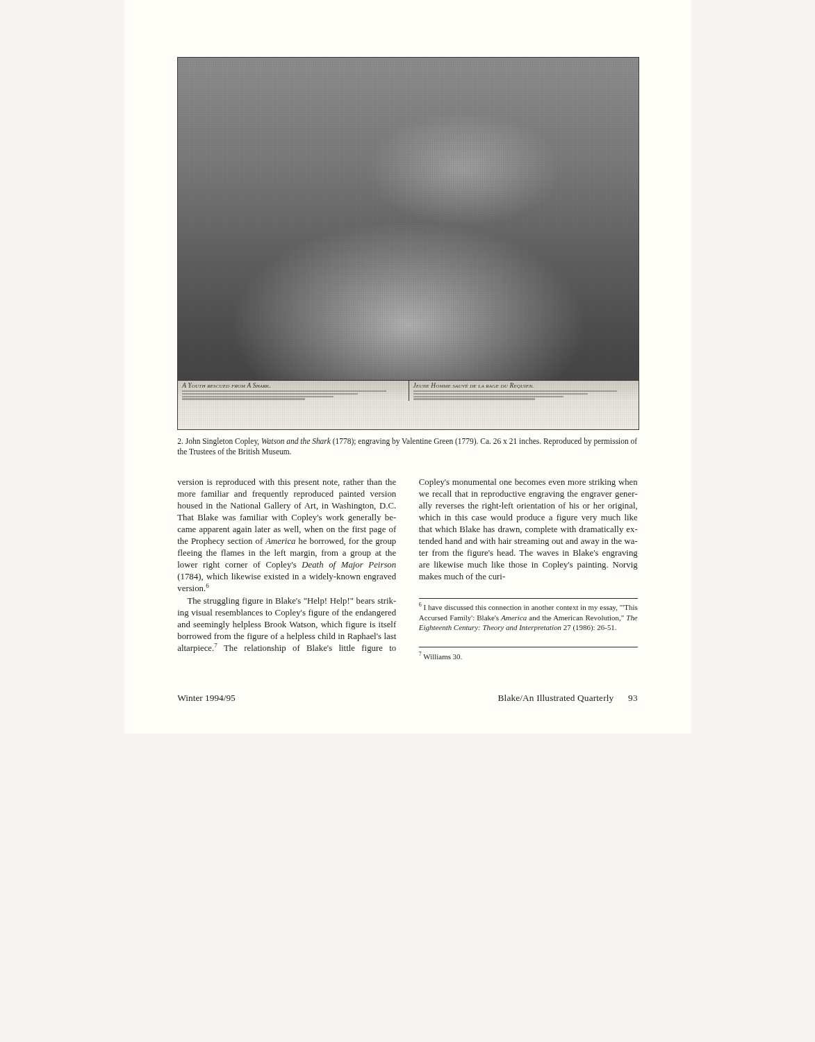A Youth rescued from A Shark.
Jeune Homme sauvé de la rage du Requien.
2. John Singleton Copley, Watson and the Shark (1778); engraving by Valentine Green (1779). Ca. 26 x 21 inches. Reproduced by permission of the Trustees of the British Museum.
version is reproduced with this present note, rather than the more familiar and frequently reproduced painted version housed in the National Gallery of Art, in Washington, D.C. That Blake was familiar with Copley's work generally became apparent again later as well, when on the first page of the Prophecy section of America he borrowed, for the group fleeing the flames in the left margin, from a group at the lower right corner of Copley's Death of Major Peirson (1784), which likewise existed in a widely-known engraved version.6
The struggling figure in Blake's "Help! Help!" bears striking visual resemblances to Copley's figure of the endangered and seemingly helpless Brook Watson, which figure is itself borrowed from the figure of a helpless child in Raphael's last altarpiece.7 The relationship of Blake's little figure to Copley's monumental one becomes even more striking when we recall that in reproductive engraving the engraver generally reverses the right-left orientation of his or her original, which in this case would produce a figure very much like that which Blake has drawn, complete with dramatically extended hand and with hair streaming out and away in the water from the figure's head. The waves in Blake's engraving are likewise much like those in Copley's painting. Norvig makes much of the curi-
6 I have discussed this connection in another context in my essay, "'This Accursed Family': Blake's America and the American Revolution," The Eighteenth Century: Theory and Interpretation 27 (1986): 26-51.
7 Williams 30.
Winter 1994/95
Blake/An Illustrated Quarterly 93